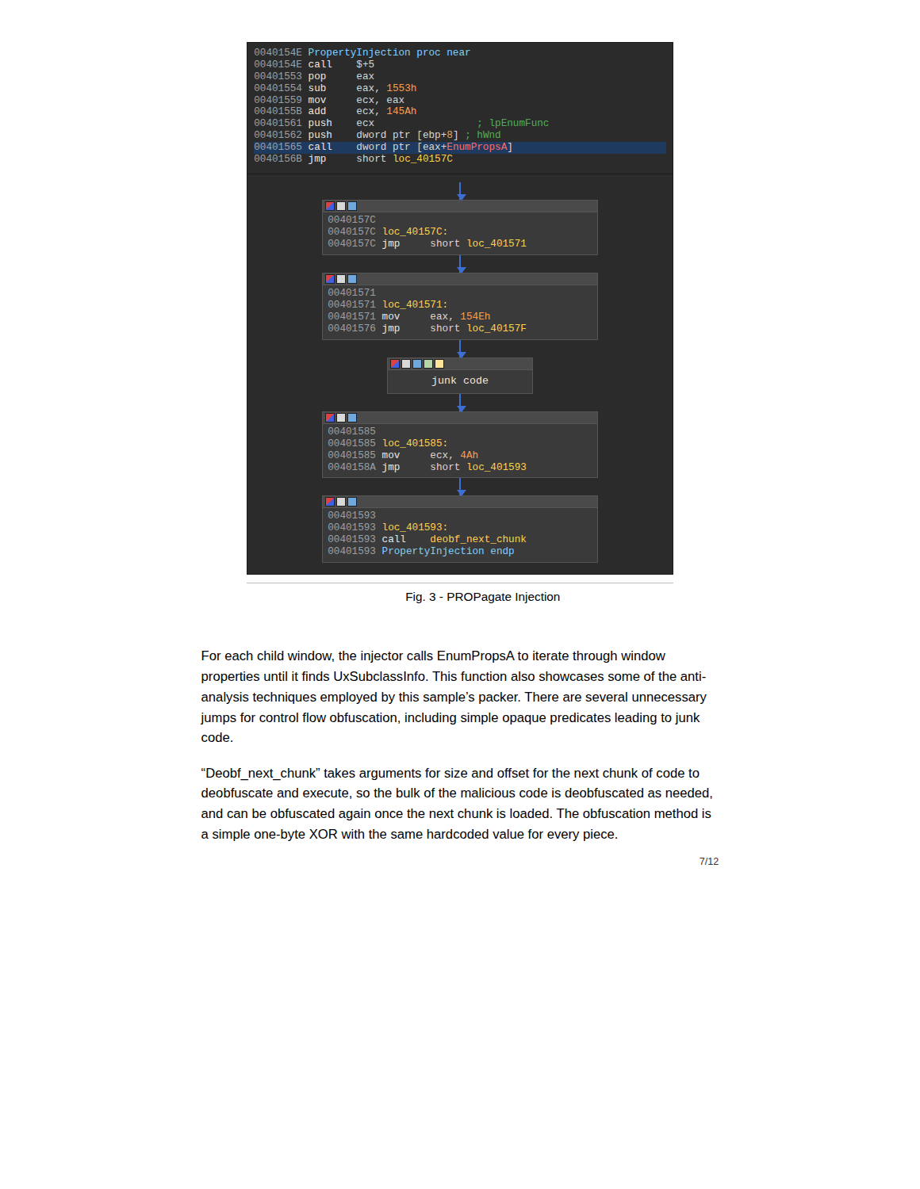0040154E PropertyInjection proc near 0040154E call $+5 00401553 pop eax 00401554 sub eax, 1553h 00401559 mov ecx, eax 0040155B add ecx, 145Ah 00401561 push ecx ; lpEnumFunc 00401562 push dword ptr [ebp+8] ; hWnd 00401565 call dword ptr [eax+EnumPropsA] 0040156B jmp short loc_40157C
0040157C 0040157C loc_40157C: 0040157C jmp short loc_401571
00401571 00401571 loc_401571: 00401571 mov eax, 154Eh 00401576 jmp short loc_40157F
junk code
00401585 00401585 loc_401585: 00401585 mov ecx, 4Ah 0040158A jmp short loc_401593
00401593 00401593 loc_401593: 00401593 call deobf_next_chunk 00401593 PropertyInjection endp
Fig. 3 - PROPagate Injection
For each child window, the injector calls EnumPropsA to iterate through window properties until it finds UxSubclassInfo. This function also showcases some of the anti-analysis techniques employed by this sample’s packer. There are several unnecessary jumps for control flow obfuscation, including simple opaque predicates leading to junk code.
“Deobf_next_chunk” takes arguments for size and offset for the next chunk of code to deobfuscate and execute, so the bulk of the malicious code is deobfuscated as needed, and can be obfuscated again once the next chunk is loaded. The obfuscation method is a simple one-byte XOR with the same hardcoded value for every piece.
7/12